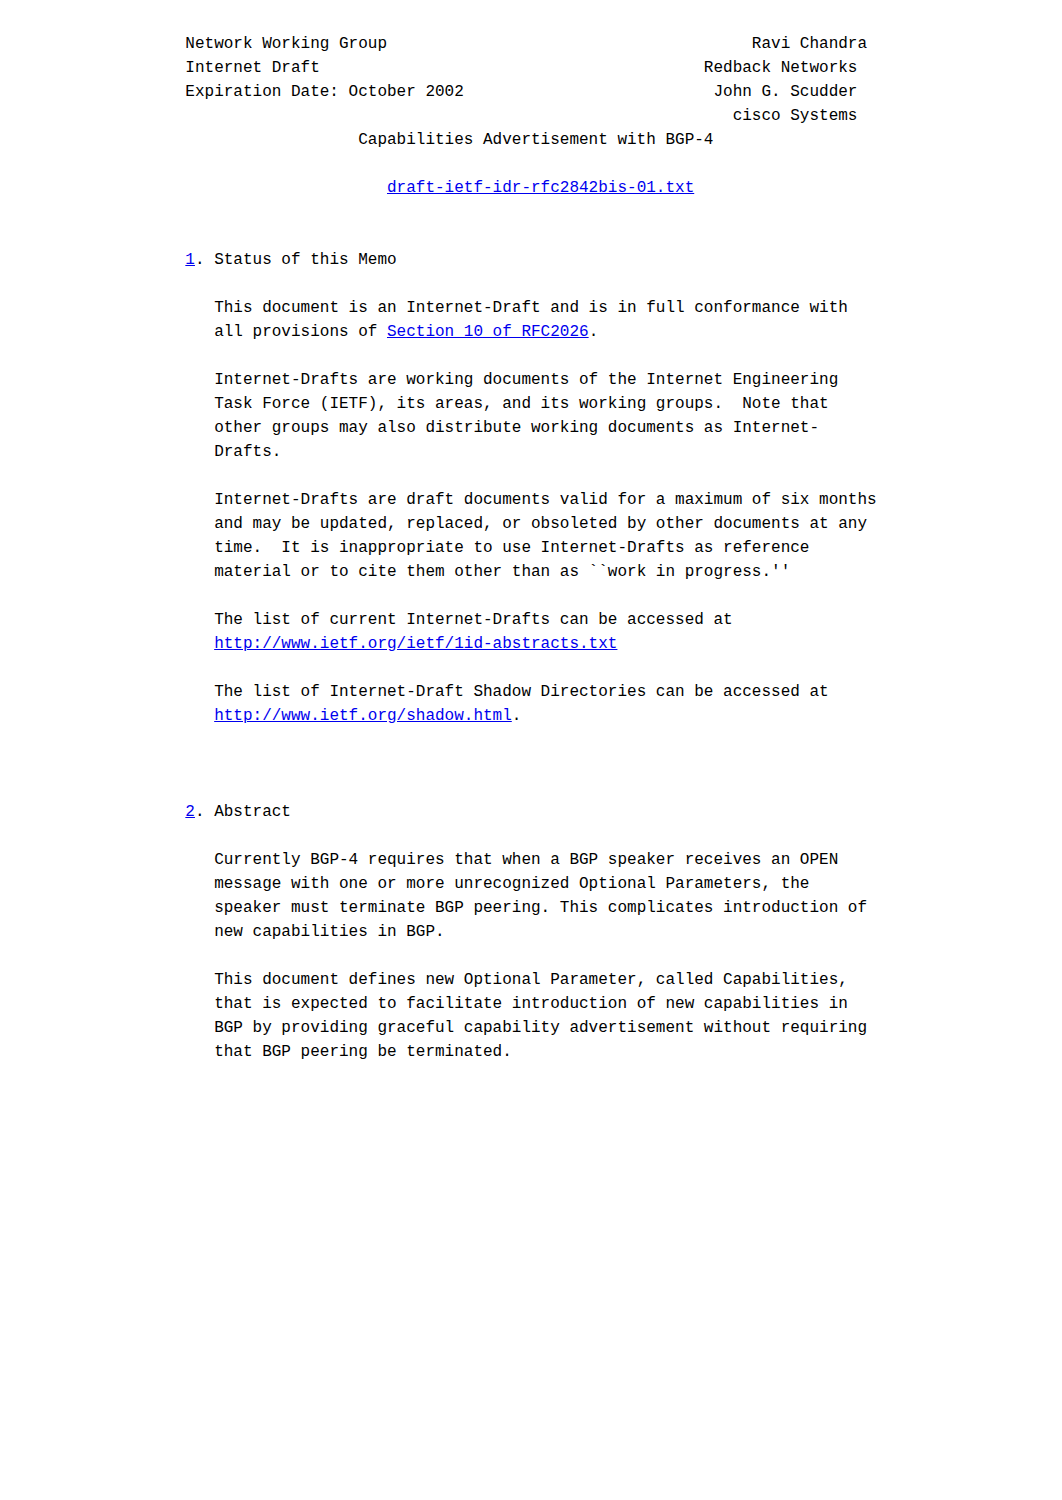Network Working Group                                      Ravi Chandra
Internet Draft                                        Redback Networks
Expiration Date: October 2002                          John G. Scudder
                                                         cisco Systems
                  Capabilities Advertisement with BGP-4

                     draft-ietf-idr-rfc2842bis-01.txt


1. Status of this Memo

   This document is an Internet-Draft and is in full conformance with
   all provisions of Section 10 of RFC2026.

   Internet-Drafts are working documents of the Internet Engineering
   Task Force (IETF), its areas, and its working groups.  Note that
   other groups may also distribute working documents as Internet-
   Drafts.

   Internet-Drafts are draft documents valid for a maximum of six months
   and may be updated, replaced, or obsoleted by other documents at any
   time.  It is inappropriate to use Internet-Drafts as reference
   material or to cite them other than as ``work in progress.''

   The list of current Internet-Drafts can be accessed at
   http://www.ietf.org/ietf/1id-abstracts.txt

   The list of Internet-Draft Shadow Directories can be accessed at
   http://www.ietf.org/shadow.html.



2. Abstract

   Currently BGP-4 requires that when a BGP speaker receives an OPEN
   message with one or more unrecognized Optional Parameters, the
   speaker must terminate BGP peering. This complicates introduction of
   new capabilities in BGP.

   This document defines new Optional Parameter, called Capabilities,
   that is expected to facilitate introduction of new capabilities in
   BGP by providing graceful capability advertisement without requiring
   that BGP peering be terminated.